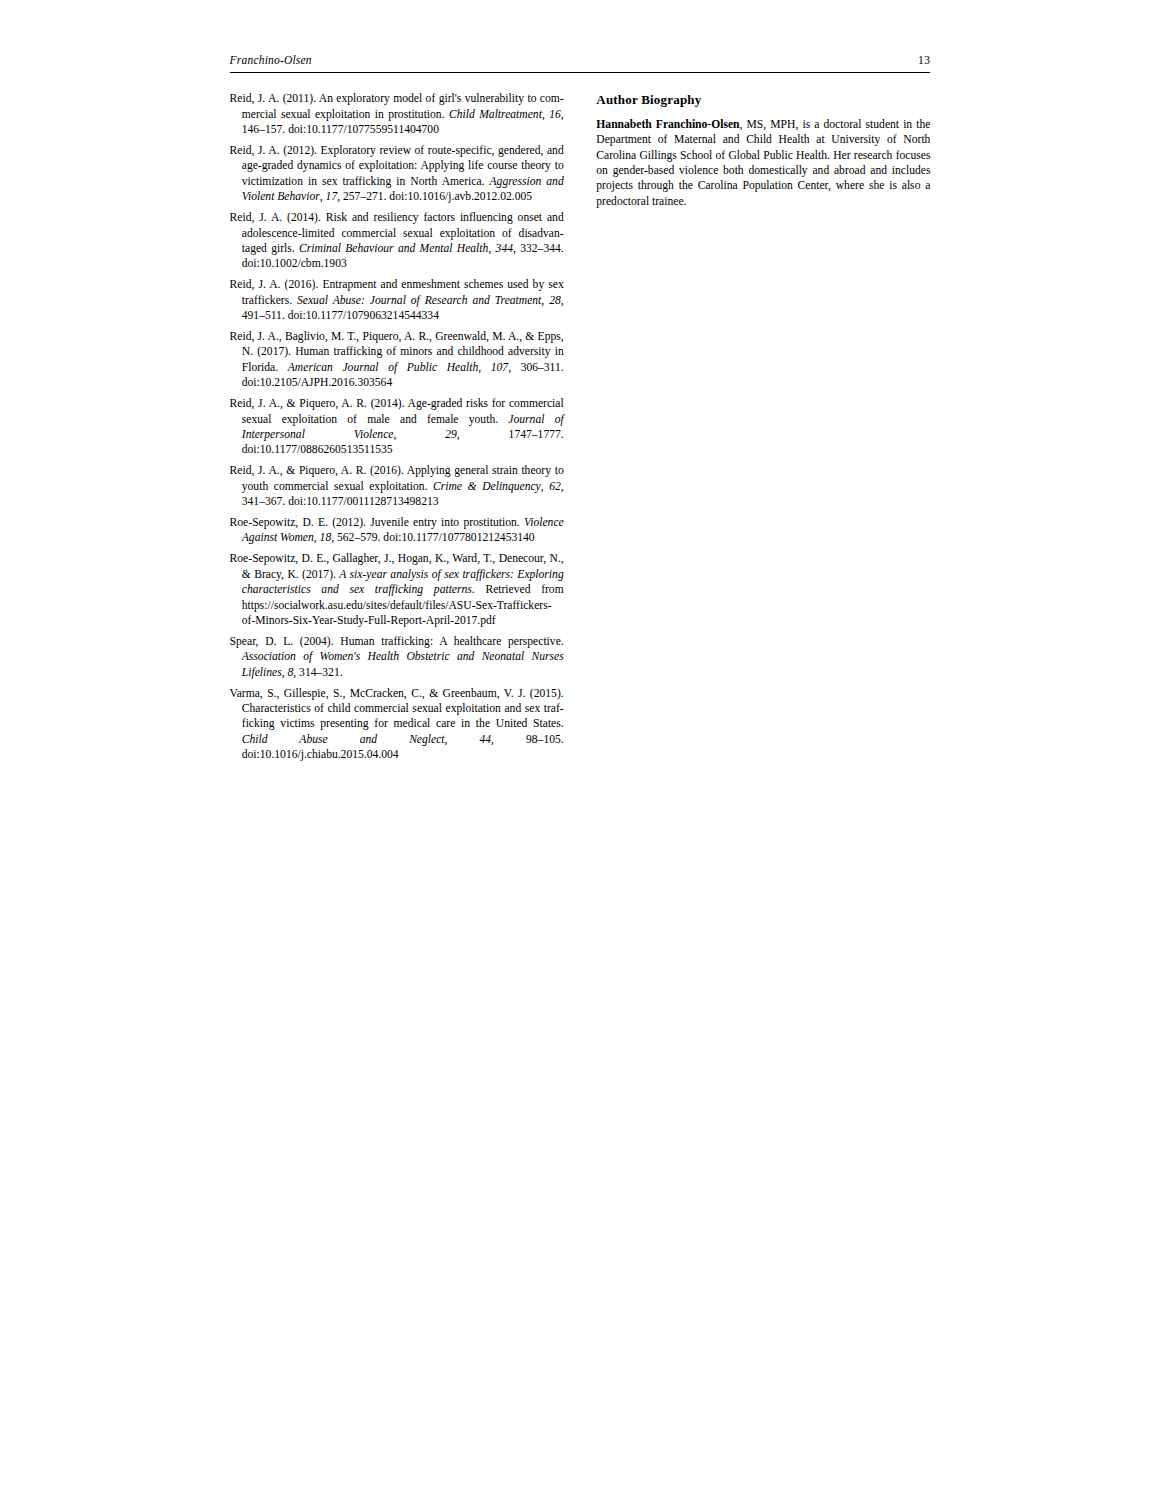Franchino-Olsen 13
Reid, J. A. (2011). An exploratory model of girl's vulnerability to commercial sexual exploitation in prostitution. Child Maltreatment, 16, 146–157. doi:10.1177/1077559511404700
Reid, J. A. (2012). Exploratory review of route-specific, gendered, and age-graded dynamics of exploitation: Applying life course theory to victimization in sex trafficking in North America. Aggression and Violent Behavior, 17, 257–271. doi:10.1016/j.avb.2012.02.005
Reid, J. A. (2014). Risk and resiliency factors influencing onset and adolescence-limited commercial sexual exploitation of disadvantaged girls. Criminal Behaviour and Mental Health, 344, 332–344. doi:10.1002/cbm.1903
Reid, J. A. (2016). Entrapment and enmeshment schemes used by sex traffickers. Sexual Abuse: Journal of Research and Treatment, 28, 491–511. doi:10.1177/1079063214544334
Reid, J. A., Baglivio, M. T., Piquero, A. R., Greenwald, M. A., & Epps, N. (2017). Human trafficking of minors and childhood adversity in Florida. American Journal of Public Health, 107, 306–311. doi:10.2105/AJPH.2016.303564
Reid, J. A., & Piquero, A. R. (2014). Age-graded risks for commercial sexual exploitation of male and female youth. Journal of Interpersonal Violence, 29, 1747–1777. doi:10.1177/0886260513511535
Reid, J. A., & Piquero, A. R. (2016). Applying general strain theory to youth commercial sexual exploitation. Crime & Delinquency, 62, 341–367. doi:10.1177/0011128713498213
Roe-Sepowitz, D. E. (2012). Juvenile entry into prostitution. Violence Against Women, 18, 562–579. doi:10.1177/1077801212453140
Roe-Sepowitz, D. E., Gallagher, J., Hogan, K., Ward, T., Denecour, N., & Bracy, K. (2017). A six-year analysis of sex traffickers: Exploring characteristics and sex trafficking patterns. Retrieved from https://socialwork.asu.edu/sites/default/files/ASU-Sex-Traffickers-of-Minors-Six-Year-Study-Full-Report-April-2017.pdf
Spear, D. L. (2004). Human trafficking: A healthcare perspective. Association of Women's Health Obstetric and Neonatal Nurses Lifelines, 8, 314–321.
Varma, S., Gillespie, S., McCracken, C., & Greenbaum, V. J. (2015). Characteristics of child commercial sexual exploitation and sex trafficking victims presenting for medical care in the United States. Child Abuse and Neglect, 44, 98–105. doi:10.1016/j.chiabu.2015.04.004
Author Biography
Hannabeth Franchino-Olsen, MS, MPH, is a doctoral student in the Department of Maternal and Child Health at University of North Carolina Gillings School of Global Public Health. Her research focuses on gender-based violence both domestically and abroad and includes projects through the Carolina Population Center, where she is also a predoctoral trainee.